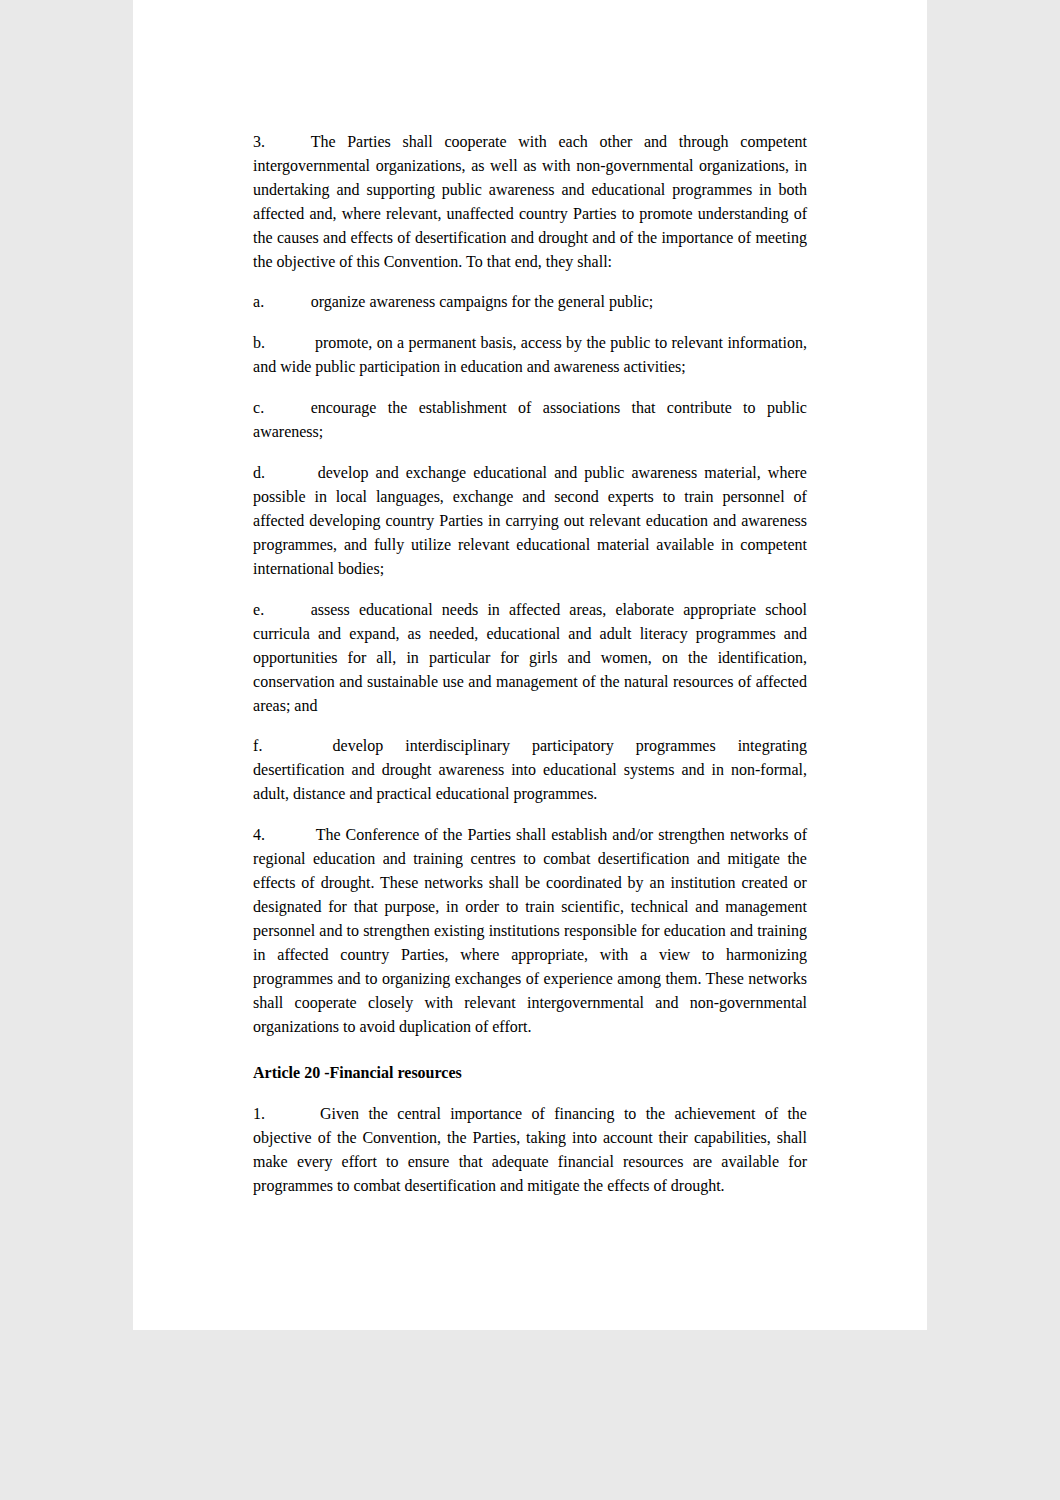3. The Parties shall cooperate with each other and through competent intergovernmental organizations, as well as with non-governmental organizations, in undertaking and supporting public awareness and educational programmes in both affected and, where relevant, unaffected country Parties to promote understanding of the causes and effects of desertification and drought and of the importance of meeting the objective of this Convention. To that end, they shall:
a. organize awareness campaigns for the general public;
b. promote, on a permanent basis, access by the public to relevant information, and wide public participation in education and awareness activities;
c. encourage the establishment of associations that contribute to public awareness;
d. develop and exchange educational and public awareness material, where possible in local languages, exchange and second experts to train personnel of affected developing country Parties in carrying out relevant education and awareness programmes, and fully utilize relevant educational material available in competent international bodies;
e. assess educational needs in affected areas, elaborate appropriate school curricula and expand, as needed, educational and adult literacy programmes and opportunities for all, in particular for girls and women, on the identification, conservation and sustainable use and management of the natural resources of affected areas; and
f. develop interdisciplinary participatory programmes integrating desertification and drought awareness into educational systems and in non-formal, adult, distance and practical educational programmes.
4. The Conference of the Parties shall establish and/or strengthen networks of regional education and training centres to combat desertification and mitigate the effects of drought. These networks shall be coordinated by an institution created or designated for that purpose, in order to train scientific, technical and management personnel and to strengthen existing institutions responsible for education and training in affected country Parties, where appropriate, with a view to harmonizing programmes and to organizing exchanges of experience among them. These networks shall cooperate closely with relevant intergovernmental and non-governmental organizations to avoid duplication of effort.
Article 20 -Financial resources
1. Given the central importance of financing to the achievement of the objective of the Convention, the Parties, taking into account their capabilities, shall make every effort to ensure that adequate financial resources are available for programmes to combat desertification and mitigate the effects of drought.